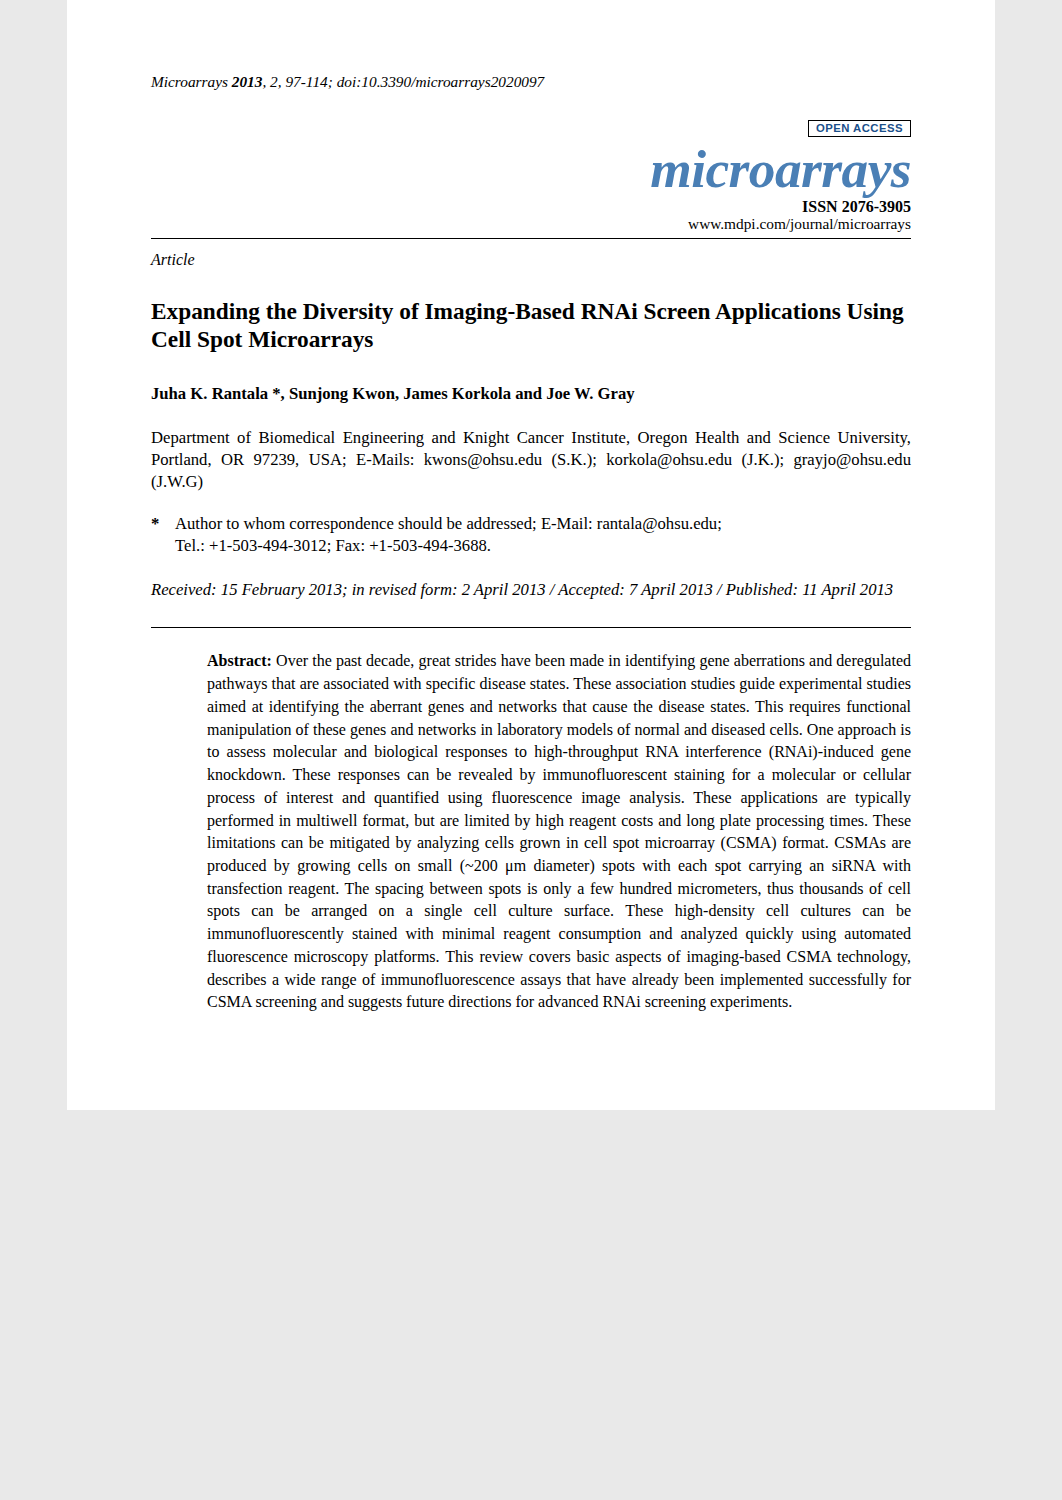Microarrays 2013, 2, 97-114; doi:10.3390/microarrays2020097
OPEN ACCESS
microarrays
ISSN 2076-3905
www.mdpi.com/journal/microarrays
Article
Expanding the Diversity of Imaging-Based RNAi Screen Applications Using Cell Spot Microarrays
Juha K. Rantala *, Sunjong Kwon, James Korkola and Joe W. Gray
Department of Biomedical Engineering and Knight Cancer Institute, Oregon Health and Science University, Portland, OR 97239, USA; E-Mails: kwons@ohsu.edu (S.K.); korkola@ohsu.edu (J.K.); grayjo@ohsu.edu (J.W.G)
*
Author to whom correspondence should be addressed; E-Mail: rantala@ohsu.edu;
Tel.: +1-503-494-3012; Fax: +1-503-494-3688.
Received: 15 February 2013; in revised form: 2 April 2013 / Accepted: 7 April 2013 / Published: 11 April 2013
Abstract: Over the past decade, great strides have been made in identifying gene aberrations and deregulated pathways that are associated with specific disease states. These association studies guide experimental studies aimed at identifying the aberrant genes and networks that cause the disease states. This requires functional manipulation of these genes and networks in laboratory models of normal and diseased cells. One approach is to assess molecular and biological responses to high-throughput RNA interference (RNAi)-induced gene knockdown. These responses can be revealed by immunofluorescent staining for a molecular or cellular process of interest and quantified using fluorescence image analysis. These applications are typically performed in multiwell format, but are limited by high reagent costs and long plate processing times. These limitations can be mitigated by analyzing cells grown in cell spot microarray (CSMA) format. CSMAs are produced by growing cells on small (~200 μm diameter) spots with each spot carrying an siRNA with transfection reagent. The spacing between spots is only a few hundred micrometers, thus thousands of cell spots can be arranged on a single cell culture surface. These high-density cell cultures can be immunofluorescently stained with minimal reagent consumption and analyzed quickly using automated fluorescence microscopy platforms. This review covers basic aspects of imaging-based CSMA technology, describes a wide range of immunofluorescence assays that have already been implemented successfully for CSMA screening and suggests future directions for advanced RNAi screening experiments.